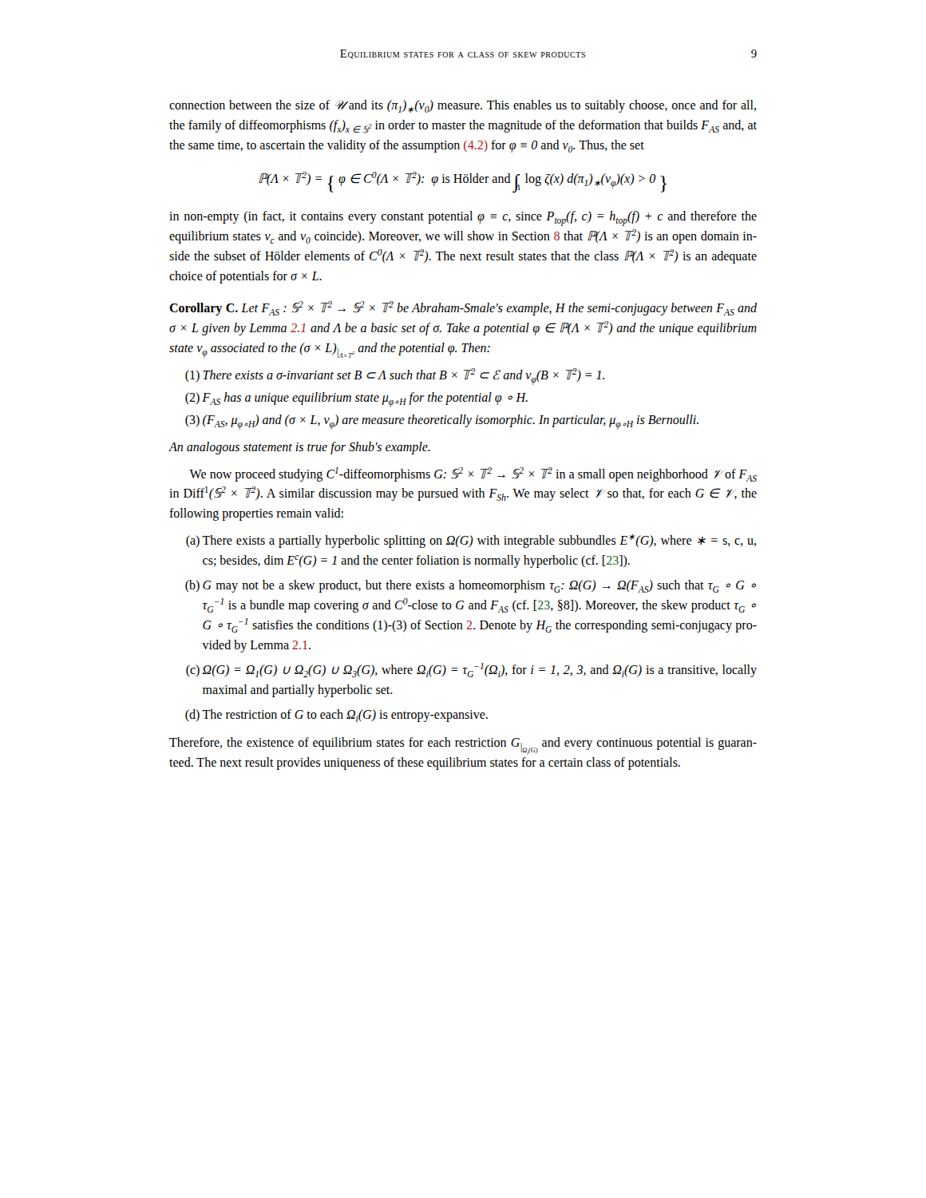Equilibrium states for a class of skew products 9
connection between the size of 𝒰 and its (π1)∗(ν0) measure. This enables us to suitably choose, once and for all, the family of diffeomorphisms (fx)x ∈ 𝕊2 in order to master the magnitude of the deformation that builds FAS and, at the same time, to ascertain the validity of the assumption (4.2) for φ ≡ 0 and ν0. Thus, the set
ℙ(Λ × 𝕋2) = { φ ∈ C0(Λ × 𝕋2): φ is Hölder and ∫Λ log ζ(x) d(π1)∗(νφ)(x) > 0 }
in non-empty (in fact, it contains every constant potential φ ≡ c, since Ptop(f, c) = htop(f) + c and therefore the equilibrium states νc and ν0 coincide). Moreover, we will show in Section 8 that ℙ(Λ × 𝕋2) is an open domain inside the subset of Hölder elements of C0(Λ × 𝕋2). The next result states that the class ℙ(Λ × 𝕋2) is an adequate choice of potentials for σ × L.
Corollary C. Let FAS : 𝕊2 × 𝕋2 → 𝕊2 × 𝕋2 be Abraham-Smale's example, H the semi-conjugacy between FAS and σ × L given by Lemma 2.1 and Λ be a basic set of σ. Take a potential φ ∈ ℙ(Λ × 𝕋2) and the unique equilibrium state νφ associated to the (σ × L)|Λ×𝕋2 and the potential φ. Then:
(1) There exists a σ-invariant set B ⊂ Λ such that B × 𝕋2 ⊂ ℰ and νφ(B × 𝕋2) = 1.
(2) FAS has a unique equilibrium state μφ∘H for the potential φ ∘ H.
(3)(FAS, μφ∘H) and (σ × L, νφ) are measure theoretically isomorphic. In particular, μφ∘H is Bernoulli.
An analogous statement is true for Shub's example.
We now proceed studying C1-diffeomorphisms G: 𝕊2 × 𝕋2 → 𝕊2 × 𝕋2 in a small open neighborhood 𝒱 of FAS in Diff1(𝕊2 × 𝕋2). A similar discussion may be pursued with FSh. We may select 𝒱 so that, for each G ∈ 𝒱, the following properties remain valid:
(a) There exists a partially hyperbolic splitting on Ω(G) with integrable subbundles E∗(G), where ∗ = s, c, u, cs; besides, dim Ec(G) = 1 and the center foliation is normally hyperbolic (cf. [23]).
(b) G may not be a skew product, but there exists a homeomorphism τG: Ω(G) → Ω(FAS) such that τG ∘ G ∘ τG−1 is a bundle map covering σ and C0-close to G and FAS (cf. [23, §8]). Moreover, the skew product τG ∘ G ∘ τG−1 satisfies the conditions (1)-(3) of Section 2. Denote by HG the corresponding semi-conjugacy provided by Lemma 2.1.
(c) Ω(G) = Ω1(G) ∪ Ω2(G) ∪ Ω3(G), where Ωi(G) = τG−1(Ωi), for i = 1, 2, 3, and Ωi(G) is a transitive, locally maximal and partially hyperbolic set.
(d) The restriction of G to each Ωi(G) is entropy-expansive.
Therefore, the existence of equilibrium states for each restriction G|Ωi(G) and every continuous potential is guaranteed. The next result provides uniqueness of these equilibrium states for a certain class of potentials.